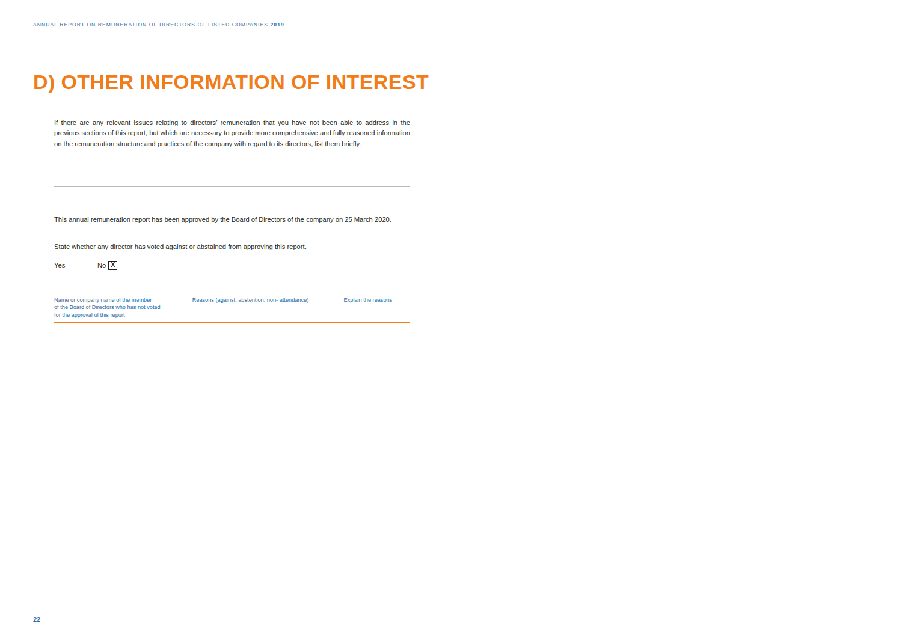Annual report on remuneration of directors of listed companies 2019
D) Other information of interest
If there are any relevant issues relating to directors’ remuneration that you have not been able to address in the previous sections of this report, but which are necessary to provide more comprehensive and fully reasoned information on the remuneration structure and practices of the company with regard to its directors, list them briefly.
This annual remuneration report has been approved by the Board of Directors of the company on 25 March 2020.
State whether any director has voted against or abstained from approving this report.
Yes No X
| Name or company name of the member of the Board of Directors who has not voted for the approval of this report | Reasons (against, abstention, non- attendance) | Explain the reasons |
| --- | --- | --- |
22